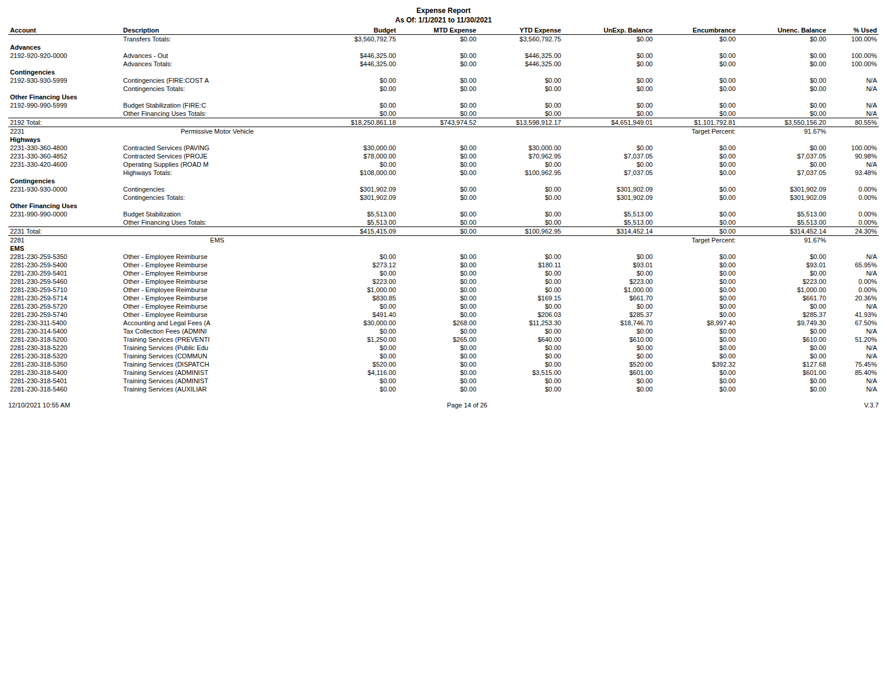Expense Report
As Of: 1/1/2021 to 11/30/2021
| Account | Description | Budget | MTD Expense | YTD Expense | UnExp. Balance | Encumbrance | Unenc. Balance | % Used |
| --- | --- | --- | --- | --- | --- | --- | --- | --- |
| | Transfers Totals: | $3,560,792.75 | $0.00 | $3,560,792.75 | $0.00 | $0.00 | $0.00 | 100.00% |
| Advances |
| 2192-920-920-0000 | Advances - Out | $446,325.00 | $0.00 | $446,325.00 | $0.00 | $0.00 | $0.00 | 100.00% |
| | Advances Totals: | $446,325.00 | $0.00 | $446,325.00 | $0.00 | $0.00 | $0.00 | 100.00% |
| Contingencies |
| 2192-930-930-5999 | Contingencies (FIRE:COST A | $0.00 | $0.00 | $0.00 | $0.00 | $0.00 | $0.00 | N/A |
| | Contingencies Totals: | $0.00 | $0.00 | $0.00 | $0.00 | $0.00 | $0.00 | N/A |
| Other Financing Uses |
| 2192-990-990-5999 | Budget Stabilization (FIRE:C | $0.00 | $0.00 | $0.00 | $0.00 | $0.00 | $0.00 | N/A |
| | Other Financing Uses Totals: | $0.00 | $0.00 | $0.00 | $0.00 | $0.00 | $0.00 | N/A |
| 2192 Total: | | $18,250,861.18 | $743,974.52 | $13,598,912.17 | $4,651,949.01 | $1,101,792.81 | $3,550,156.20 | 80.55% |
| 2231 | Permissive Motor Vehicle | | | | | Target Percent: | 91.67% | |
| Highways |
| 2231-330-360-4800 | Contracted Services (PAVING | $30,000.00 | $0.00 | $30,000.00 | $0.00 | $0.00 | $0.00 | 100.00% |
| 2231-330-360-4852 | Contracted Services (PROJE | $78,000.00 | $0.00 | $70,962.95 | $7,037.05 | $0.00 | $7,037.05 | 90.98% |
| 2231-330-420-4600 | Operating Supplies (ROAD M | $0.00 | $0.00 | $0.00 | $0.00 | $0.00 | $0.00 | N/A |
| | Highways Totals: | $108,000.00 | $0.00 | $100,962.95 | $7,037.05 | $0.00 | $7,037.05 | 93.48% |
| Contingencies |
| 2231-930-930-0000 | Contingencies | $301,902.09 | $0.00 | $0.00 | $301,902.09 | $0.00 | $301,902.09 | 0.00% |
| | Contingencies Totals: | $301,902.09 | $0.00 | $0.00 | $301,902.09 | $0.00 | $301,902.09 | 0.00% |
| Other Financing Uses |
| 2231-990-990-0000 | Budget Stabilization | $5,513.00 | $0.00 | $0.00 | $5,513.00 | $0.00 | $5,513.00 | 0.00% |
| | Other Financing Uses Totals: | $5,513.00 | $0.00 | $0.00 | $5,513.00 | $0.00 | $5,513.00 | 0.00% |
| 2231 Total: | | $415,415.09 | $0.00 | $100,962.95 | $314,452.14 | $0.00 | $314,452.14 | 24.30% |
| 2281 | EMS | | | | | Target Percent: | 91.67% | |
| EMS |
| 2281-230-259-5350 | Other - Employee Reimburse | $0.00 | $0.00 | $0.00 | $0.00 | $0.00 | $0.00 | N/A |
| 2281-230-259-5400 | Other - Employee Reimburse | $273.12 | $0.00 | $180.11 | $93.01 | $0.00 | $93.01 | 65.95% |
| 2281-230-259-5401 | Other - Employee Reimburse | $0.00 | $0.00 | $0.00 | $0.00 | $0.00 | $0.00 | N/A |
| 2281-230-259-5460 | Other - Employee Reimburse | $223.00 | $0.00 | $0.00 | $223.00 | $0.00 | $223.00 | 0.00% |
| 2281-230-259-5710 | Other - Employee Reimburse | $1,000.00 | $0.00 | $0.00 | $1,000.00 | $0.00 | $1,000.00 | 0.00% |
| 2281-230-259-5714 | Other - Employee Reimburse | $830.85 | $0.00 | $169.15 | $661.70 | $0.00 | $661.70 | 20.36% |
| 2281-230-259-5720 | Other - Employee Reimburse | $0.00 | $0.00 | $0.00 | $0.00 | $0.00 | $0.00 | N/A |
| 2281-230-259-5740 | Other - Employee Reimburse | $491.40 | $0.00 | $206.03 | $285.37 | $0.00 | $285.37 | 41.93% |
| 2281-230-311-5400 | Accounting and Legal Fees (A | $30,000.00 | $268.00 | $11,253.30 | $18,746.70 | $8,997.40 | $9,749.30 | 67.50% |
| 2281-230-314-5400 | Tax Collection Fees (ADMINI | $0.00 | $0.00 | $0.00 | $0.00 | $0.00 | $0.00 | N/A |
| 2281-230-318-5200 | Training Services (PREVENTI | $1,250.00 | $265.00 | $640.00 | $610.00 | $0.00 | $610.00 | 51.20% |
| 2281-230-318-5220 | Training Services (Public Edu | $0.00 | $0.00 | $0.00 | $0.00 | $0.00 | $0.00 | N/A |
| 2281-230-318-5320 | Training Services (COMMUN | $0.00 | $0.00 | $0.00 | $0.00 | $0.00 | $0.00 | N/A |
| 2281-230-318-5350 | Training Services (DISPATCH | $520.00 | $0.00 | $0.00 | $520.00 | $392.32 | $127.68 | 75.45% |
| 2281-230-318-5400 | Training Services (ADMINIST | $4,116.00 | $0.00 | $3,515.00 | $601.00 | $0.00 | $601.00 | 85.40% |
| 2281-230-318-5401 | Training Services (ADMINIST | $0.00 | $0.00 | $0.00 | $0.00 | $0.00 | $0.00 | N/A |
| 2281-230-318-5460 | Training Services (AUXILIAR | $0.00 | $0.00 | $0.00 | $0.00 | $0.00 | $0.00 | N/A |
12/10/2021 10:55 AM Page 14 of 26 V.3.7